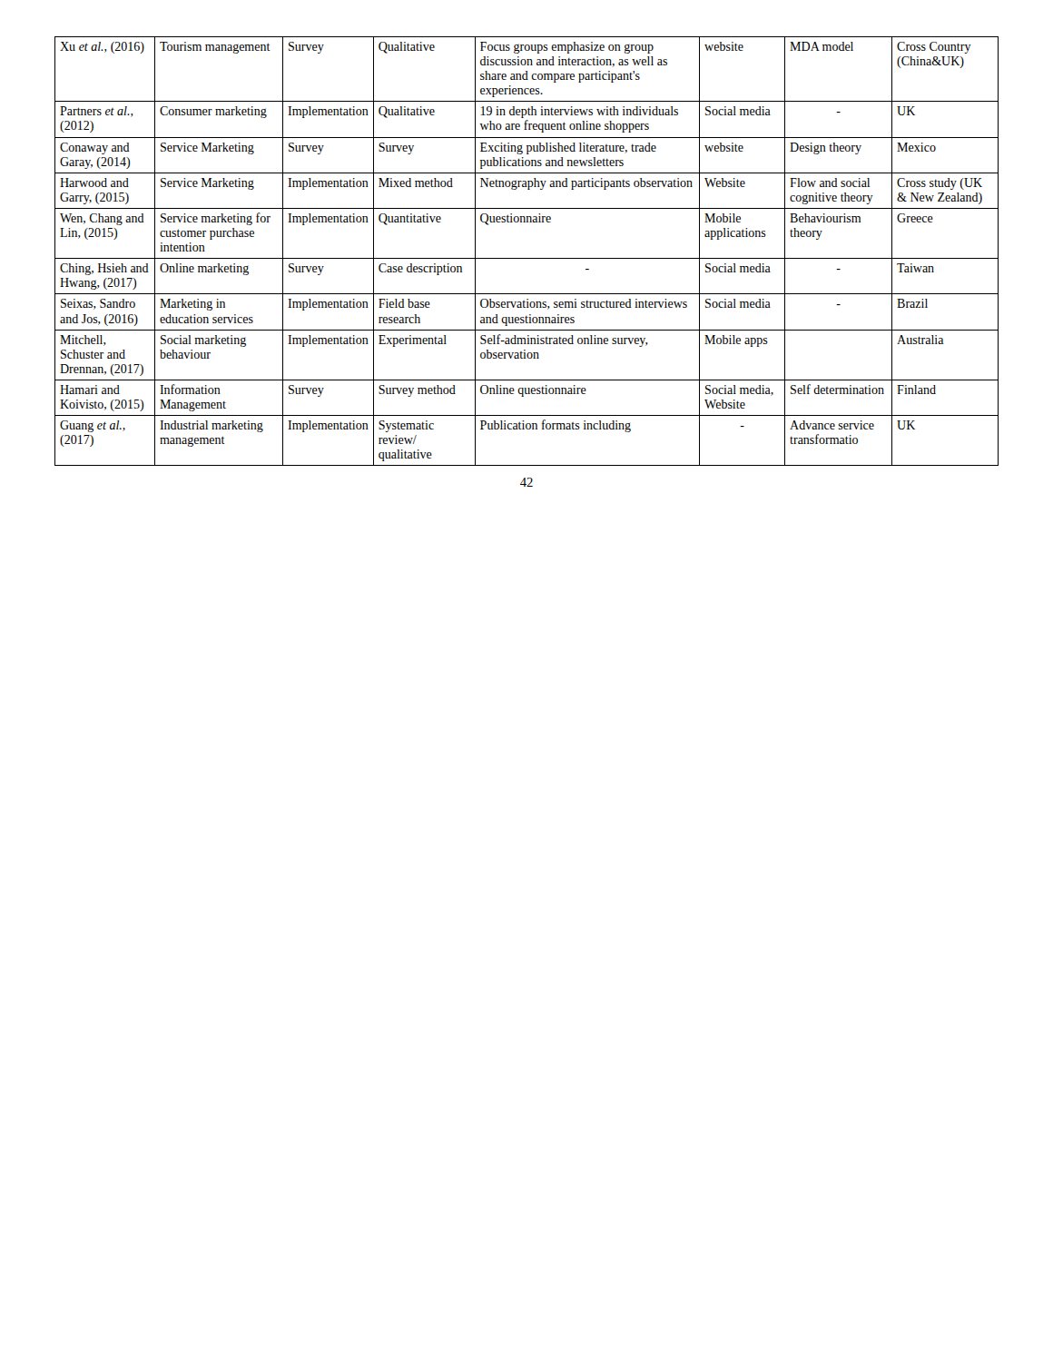| Xu et al., (2016) | Tourism management | Survey | Qualitative | Focus groups emphasize on group discussion and interaction, as well as share and compare participant's experiences. | website | MDA model | Cross Country (China&UK) |
| Partners et al., (2012) | Consumer marketing | Implementation | Qualitative | 19 in depth interviews with individuals who are frequent online shoppers | Social media | - | UK |
| Conaway and Garay, (2014) | Service Marketing | Survey | Survey | Exciting published literature, trade publications and newsletters | website | Design theory | Mexico |
| Harwood and Garry, (2015) | Service Marketing | Implementation | Mixed method | Netnography and participants observation | Website | Flow and social cognitive theory | Cross study (UK & New Zealand) |
| Wen, Chang and Lin, (2015) | Service marketing for customer purchase intention | Implementation | Quantitative | Questionnaire | Mobile applications | Behaviourism theory | Greece |
| Ching, Hsieh and Hwang, (2017) | Online marketing | Survey | Case description | - | Social media | - | Taiwan |
| Seixas, Sandro and Jos, (2016) | Marketing in education services | Implementation | Field base research | Observations, semi structured interviews and questionnaires | Social media | - | Brazil |
| Mitchell, Schuster and Drennan, (2017) | Social marketing behaviour | Implementation | Experimental | Self-administrated online survey, observation | Mobile apps | | Australia |
| Hamari and Koivisto, (2015) | Information Management | Survey | Survey method | Online questionnaire | Social media, Website | Self determination | Finland |
| Guang et al., (2017) | Industrial marketing management | Implementation | Systematic review/ qualitative | Publication formats including | - | Advance service transformatio | UK |
42